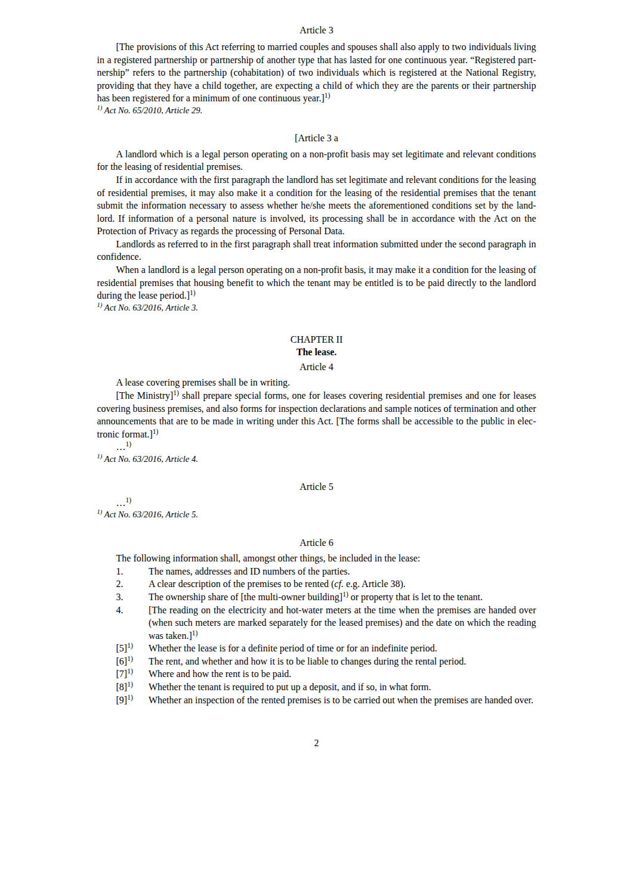Article 3
[The provisions of this Act referring to married couples and spouses shall also apply to two individuals living in a registered partnership or partnership of another type that has lasted for one continuous year. “Registered partnership” refers to the partnership (cohabitation) of two individuals which is registered at the National Registry, providing that they have a child together, are expecting a child of which they are the parents or their partnership has been registered for a minimum of one continuous year.]1)
1) Act No. 65/2010, Article 29.
[Article 3 a
A landlord which is a legal person operating on a non-profit basis may set legitimate and relevant conditions for the leasing of residential premises.
If in accordance with the first paragraph the landlord has set legitimate and relevant conditions for the leasing of residential premises, it may also make it a condition for the leasing of the residential premises that the tenant submit the information necessary to assess whether he/she meets the aforementioned conditions set by the landlord. If information of a personal nature is involved, its processing shall be in accordance with the Act on the Protection of Privacy as regards the processing of Personal Data.
Landlords as referred to in the first paragraph shall treat information submitted under the second paragraph in confidence.
When a landlord is a legal person operating on a non-profit basis, it may make it a condition for the leasing of residential premises that housing benefit to which the tenant may be entitled is to be paid directly to the landlord during the lease period.]1)
1) Act No. 63/2016, Article 3.
CHAPTER II
The lease.
Article 4
A lease covering premises shall be in writing.
[The Ministry]1) shall prepare special forms, one for leases covering residential premises and one for leases covering business premises, and also forms for inspection declarations and sample notices of termination and other announcements that are to be made in writing under this Act. [The forms shall be accessible to the public in electronic format.]1)
…1)
1) Act No. 63/2016, Article 4.
Article 5
…1)
1) Act No. 63/2016, Article 5.
Article 6
The following information shall, amongst other things, be included in the lease:
1. The names, addresses and ID numbers of the parties.
2. A clear description of the premises to be rented (cf. e.g. Article 38).
3. The ownership share of [the multi-owner building]1) or property that is let to the tenant.
4.[The reading on the electricity and hot-water meters at the time when the premises are handed over (when such meters are marked separately for the leased premises) and the date on which the reading was taken.]1)
[5]1) Whether the lease is for a definite period of time or for an indefinite period.
[6]1) The rent, and whether and how it is to be liable to changes during the rental period.
[7]1) Where and how the rent is to be paid.
[8]1) Whether the tenant is required to put up a deposit, and if so, in what form.
[9]1) Whether an inspection of the rented premises is to be carried out when the premises are handed over.
2